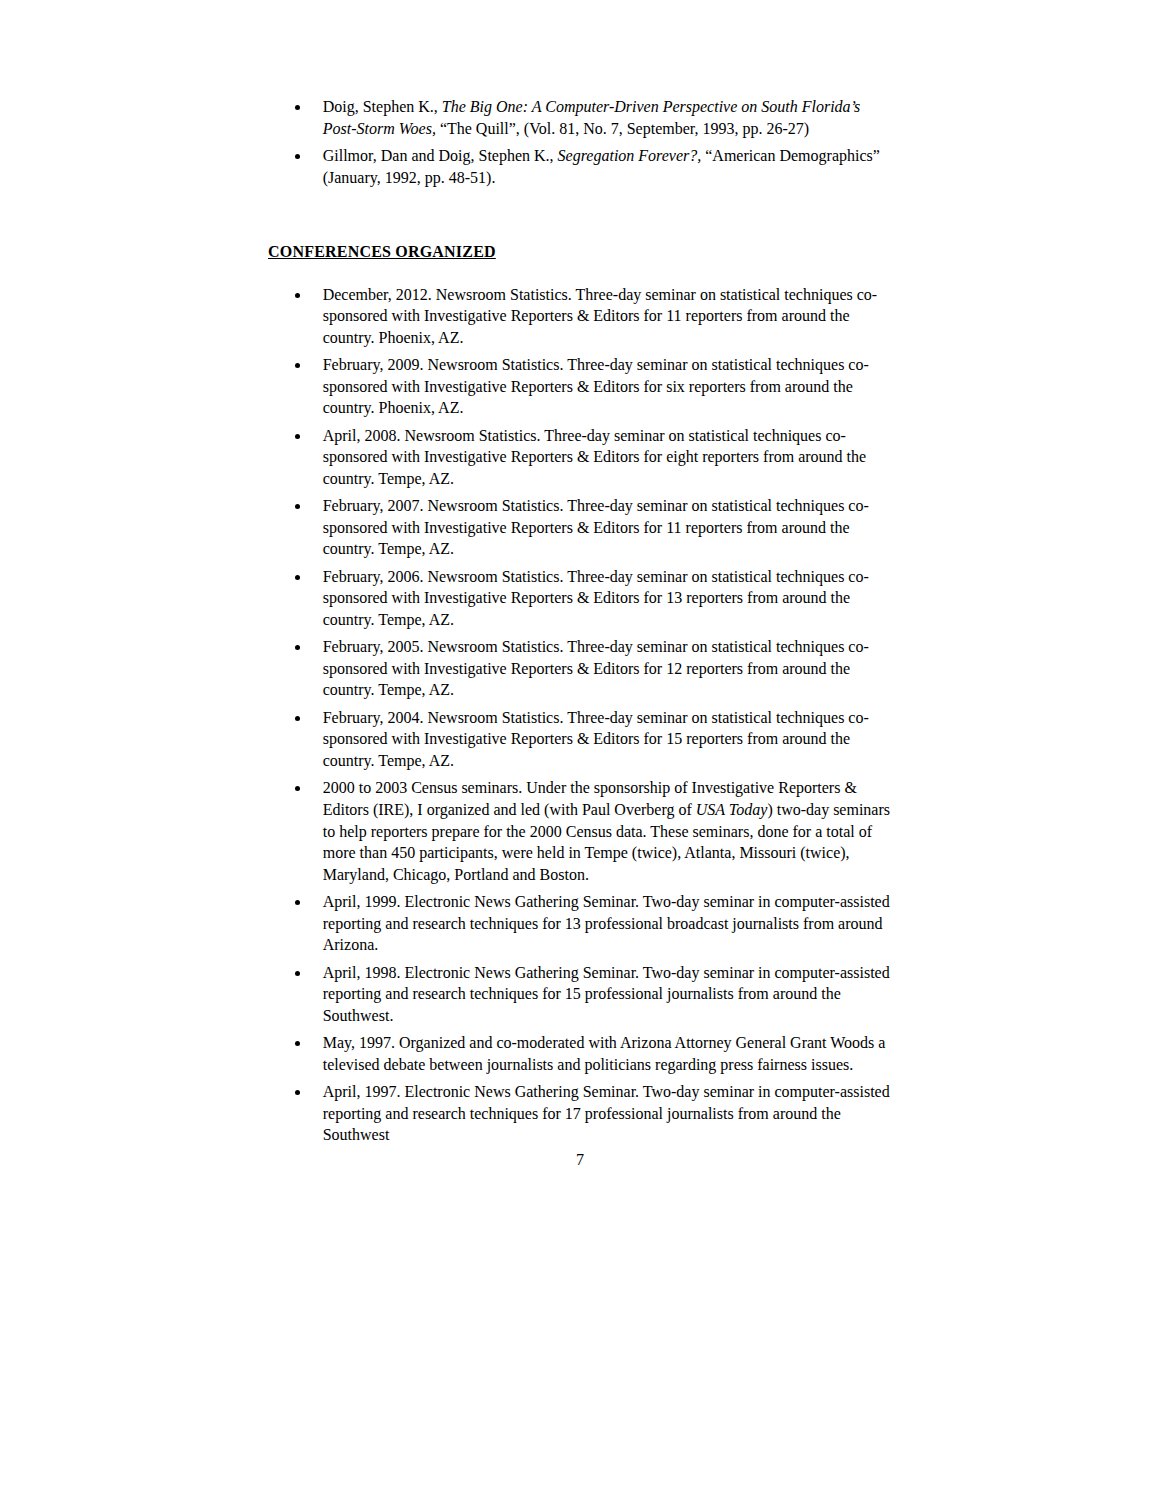Doig, Stephen K., The Big One: A Computer-Driven Perspective on South Florida’s Post-Storm Woes, “The Quill”, (Vol. 81, No. 7, September, 1993, pp. 26-27)
Gillmor, Dan and Doig, Stephen K., Segregation Forever?, “American Demographics” (January, 1992, pp. 48-51).
CONFERENCES ORGANIZED
December, 2012. Newsroom Statistics. Three-day seminar on statistical techniques co-sponsored with Investigative Reporters & Editors for 11 reporters from around the country. Phoenix, AZ.
February, 2009. Newsroom Statistics. Three-day seminar on statistical techniques co-sponsored with Investigative Reporters & Editors for six reporters from around the country. Phoenix, AZ.
April, 2008. Newsroom Statistics. Three-day seminar on statistical techniques co-sponsored with Investigative Reporters & Editors for eight reporters from around the country. Tempe, AZ.
February, 2007. Newsroom Statistics. Three-day seminar on statistical techniques co-sponsored with Investigative Reporters & Editors for 11 reporters from around the country. Tempe, AZ.
February, 2006. Newsroom Statistics. Three-day seminar on statistical techniques co-sponsored with Investigative Reporters & Editors for 13 reporters from around the country. Tempe, AZ.
February, 2005. Newsroom Statistics. Three-day seminar on statistical techniques co-sponsored with Investigative Reporters & Editors for 12 reporters from around the country. Tempe, AZ.
February, 2004. Newsroom Statistics. Three-day seminar on statistical techniques co-sponsored with Investigative Reporters & Editors for 15 reporters from around the country. Tempe, AZ.
2000 to 2003 Census seminars. Under the sponsorship of Investigative Reporters & Editors (IRE), I organized and led (with Paul Overberg of USA Today) two-day seminars to help reporters prepare for the 2000 Census data. These seminars, done for a total of more than 450 participants, were held in Tempe (twice), Atlanta, Missouri (twice), Maryland, Chicago, Portland and Boston.
April, 1999. Electronic News Gathering Seminar. Two-day seminar in computer-assisted reporting and research techniques for 13 professional broadcast journalists from around Arizona.
April, 1998. Electronic News Gathering Seminar. Two-day seminar in computer-assisted reporting and research techniques for 15 professional journalists from around the Southwest.
May, 1997. Organized and co-moderated with Arizona Attorney General Grant Woods a televised debate between journalists and politicians regarding press fairness issues.
April, 1997. Electronic News Gathering Seminar. Two-day seminar in computer-assisted reporting and research techniques for 17 professional journalists from around the Southwest
7